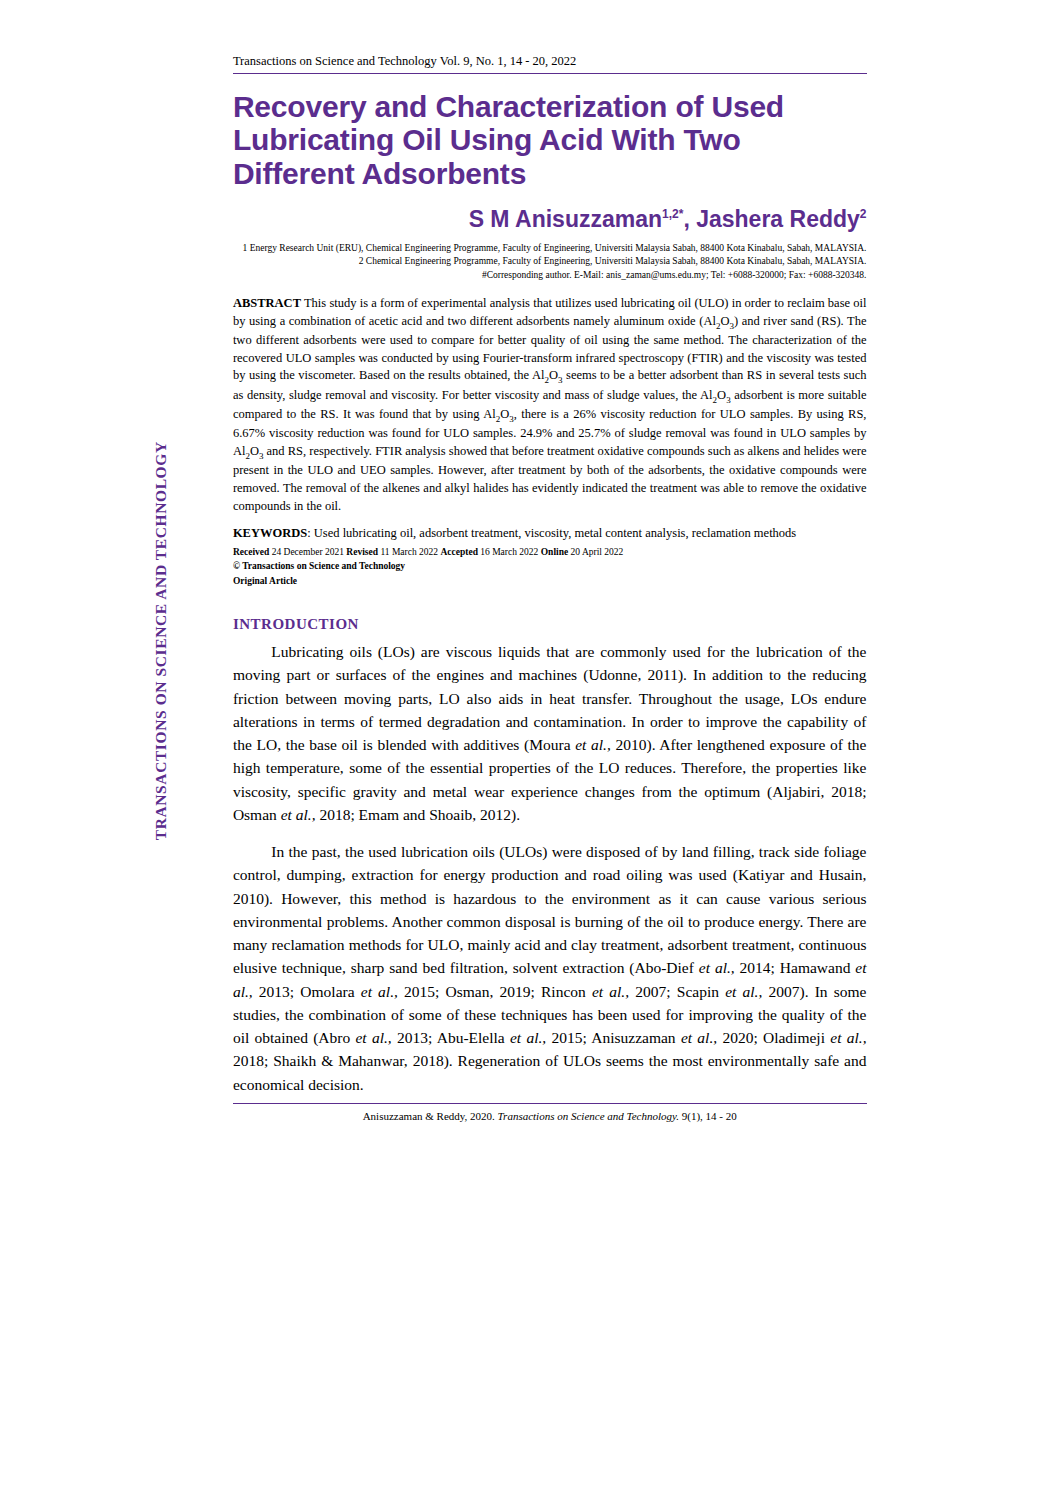TRANSACTIONS ON SCIENCE AND TECHNOLOGY
Transactions on Science and Technology Vol. 9, No. 1, 14 - 20, 2022
Recovery and Characterization of Used Lubricating Oil Using Acid With Two Different Adsorbents
S M Anisuzzaman1,2*, Jashera Reddy2
1 Energy Research Unit (ERU), Chemical Engineering Programme, Faculty of Engineering, Universiti Malaysia Sabah, 88400 Kota Kinabalu, Sabah, MALAYSIA.
2 Chemical Engineering Programme, Faculty of Engineering, Universiti Malaysia Sabah, 88400 Kota Kinabalu, Sabah, MALAYSIA.
#Corresponding author. E-Mail: anis_zaman@ums.edu.my; Tel: +6088-320000; Fax: +6088-320348.
ABSTRACT This study is a form of experimental analysis that utilizes used lubricating oil (ULO) in order to reclaim base oil by using a combination of acetic acid and two different adsorbents namely aluminum oxide (Al2O3) and river sand (RS). The two different adsorbents were used to compare for better quality of oil using the same method. The characterization of the recovered ULO samples was conducted by using Fourier-transform infrared spectroscopy (FTIR) and the viscosity was tested by using the viscometer. Based on the results obtained, the Al2O3 seems to be a better adsorbent than RS in several tests such as density, sludge removal and viscosity. For better viscosity and mass of sludge values, the Al2O3 adsorbent is more suitable compared to the RS. It was found that by using Al2O3, there is a 26% viscosity reduction for ULO samples. By using RS, 6.67% viscosity reduction was found for ULO samples. 24.9% and 25.7% of sludge removal was found in ULO samples by Al2O3 and RS, respectively. FTIR analysis showed that before treatment oxidative compounds such as alkens and helides were present in the ULO and UEO samples. However, after treatment by both of the adsorbents, the oxidative compounds were removed. The removal of the alkenes and alkyl halides has evidently indicated the treatment was able to remove the oxidative compounds in the oil.
KEYWORDS: Used lubricating oil, adsorbent treatment, viscosity, metal content analysis, reclamation methods
Received 24 December 2021 Revised 11 March 2022 Accepted 16 March 2022 Online 20 April 2022
© Transactions on Science and Technology
Original Article
INTRODUCTION
Lubricating oils (LOs) are viscous liquids that are commonly used for the lubrication of the moving part or surfaces of the engines and machines (Udonne, 2011). In addition to the reducing friction between moving parts, LO also aids in heat transfer. Throughout the usage, LOs endure alterations in terms of termed degradation and contamination. In order to improve the capability of the LO, the base oil is blended with additives (Moura et al., 2010). After lengthened exposure of the high temperature, some of the essential properties of the LO reduces. Therefore, the properties like viscosity, specific gravity and metal wear experience changes from the optimum (Aljabiri, 2018; Osman et al., 2018; Emam and Shoaib, 2012).
In the past, the used lubrication oils (ULOs) were disposed of by land filling, track side foliage control, dumping, extraction for energy production and road oiling was used (Katiyar and Husain, 2010). However, this method is hazardous to the environment as it can cause various serious environmental problems. Another common disposal is burning of the oil to produce energy. There are many reclamation methods for ULO, mainly acid and clay treatment, adsorbent treatment, continuous elusive technique, sharp sand bed filtration, solvent extraction (Abo-Dief et al., 2014; Hamawand et al., 2013; Omolara et al., 2015; Osman, 2019; Rincon et al., 2007; Scapin et al., 2007). In some studies, the combination of some of these techniques has been used for improving the quality of the oil obtained (Abro et al., 2013; Abu-Elella et al., 2015; Anisuzzaman et al., 2020; Oladimeji et al., 2018; Shaikh & Mahanwar, 2018). Regeneration of ULOs seems the most environmentally safe and economical decision.
Anisuzzaman & Reddy, 2020. Transactions on Science and Technology. 9(1), 14 - 20